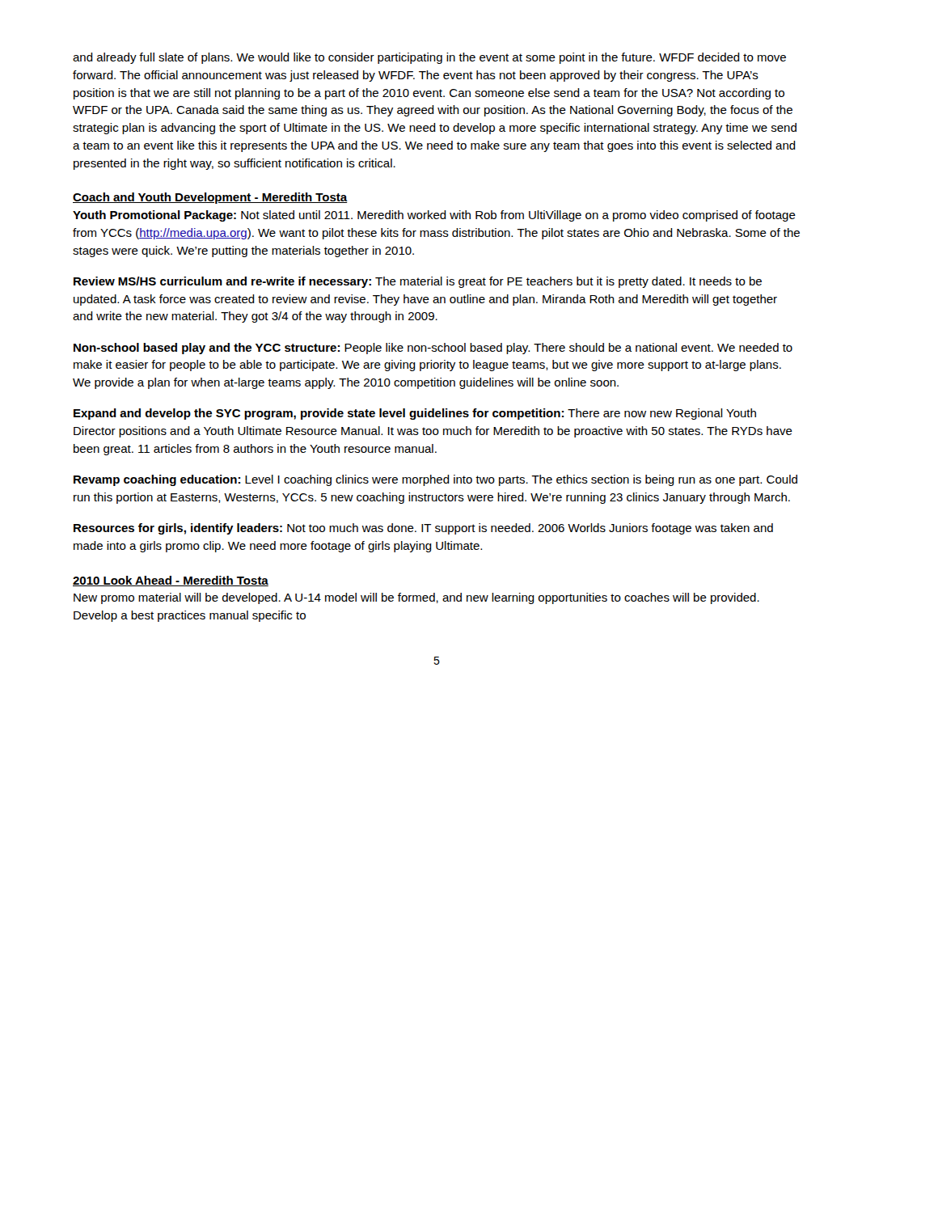and already full slate of plans. We would like to consider participating in the event at some point in the future. WFDF decided to move forward. The official announcement was just released by WFDF. The event has not been approved by their congress. The UPA’s position is that we are still not planning to be a part of the 2010 event. Can someone else send a team for the USA? Not according to WFDF or the UPA. Canada said the same thing as us. They agreed with our position. As the National Governing Body, the focus of the strategic plan is advancing the sport of Ultimate in the US. We need to develop a more specific international strategy. Any time we send a team to an event like this it represents the UPA and the US. We need to make sure any team that goes into this event is selected and presented in the right way, so sufficient notification is critical.
Coach and Youth Development - Meredith Tosta
Youth Promotional Package: Not slated until 2011. Meredith worked with Rob from UltiVillage on a promo video comprised of footage from YCCs (http://media.upa.org). We want to pilot these kits for mass distribution. The pilot states are Ohio and Nebraska. Some of the stages were quick. We’re putting the materials together in 2010.
Review MS/HS curriculum and re-write if necessary: The material is great for PE teachers but it is pretty dated. It needs to be updated. A task force was created to review and revise. They have an outline and plan. Miranda Roth and Meredith will get together and write the new material. They got 3/4 of the way through in 2009.
Non-school based play and the YCC structure: People like non-school based play. There should be a national event. We needed to make it easier for people to be able to participate. We are giving priority to league teams, but we give more support to at-large plans. We provide a plan for when at-large teams apply. The 2010 competition guidelines will be online soon.
Expand and develop the SYC program, provide state level guidelines for competition: There are now new Regional Youth Director positions and a Youth Ultimate Resource Manual. It was too much for Meredith to be proactive with 50 states. The RYDs have been great. 11 articles from 8 authors in the Youth resource manual.
Revamp coaching education: Level I coaching clinics were morphed into two parts. The ethics section is being run as one part. Could run this portion at Easterns, Westerns, YCCs. 5 new coaching instructors were hired. We’re running 23 clinics January through March.
Resources for girls, identify leaders: Not too much was done. IT support is needed. 2006 Worlds Juniors footage was taken and made into a girls promo clip. We need more footage of girls playing Ultimate.
2010 Look Ahead - Meredith Tosta
New promo material will be developed. A U-14 model will be formed, and new learning opportunities to coaches will be provided. Develop a best practices manual specific to
5